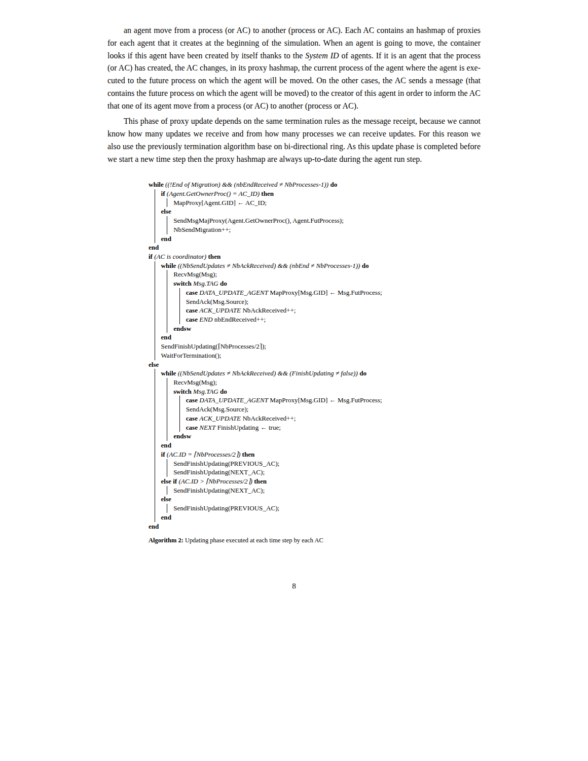an agent move from a process (or AC) to another (process or AC). Each AC contains an hashmap of proxies for each agent that it creates at the beginning of the simulation. When an agent is going to move, the container looks if this agent have been created by itself thanks to the System ID of agents. If it is an agent that the process (or AC) has created, the AC changes, in its proxy hashmap, the current process of the agent where the agent is executed to the future process on which the agent will be moved. On the other cases, the AC sends a message (that contains the future process on which the agent will be moved) to the creator of this agent in order to inform the AC that one of its agent move from a process (or AC) to another (process or AC).
This phase of proxy update depends on the same termination rules as the message receipt, because we cannot know how many updates we receive and from how many processes we can receive updates. For this reason we also use the previously termination algorithm base on bi-directional ring. As this update phase is completed before we start a new time step then the proxy hashmap are always up-to-date during the agent run step.
while ((!End of Migration) && (nbEndReceived ≠ NbProcesses-1)) do
if (Agent.GetOwnerProc() = AC_ID) then
MapProxy[Agent.GID] ← AC_ID;
else
SendMsgMajProxy(Agent.GetOwnerProc(), Agent.FutProcess); NbSendMigration++;
end
end if (AC is coordinator) then
while ((NbSendUpdates ≠ NbAckReceived) && (nbEnd ≠ NbProcesses-1)) do
RecvMsg(Msg); switch Msg.TAG do
case DATA_UPDATE_AGENT MapProxy[Msg.GID] ← Msg.FutProcess; SendAck(Msg.Source); case ACK_UPDATE NbAckReceived++; case END nbEndReceived++;
endsw
end SendFinishUpdating(⌈NbProcesses/2⌉); WaitForTermination();
else
while ((NbSendUpdates ≠ NbAckReceived) && (FinishUpdating ≠ false)) do
RecvMsg(Msg); switch Msg.TAG do
case DATA_UPDATE_AGENT MapProxy[Msg.GID] ← Msg.FutProcess; SendAck(Msg.Source); case ACK_UPDATE NbAckReceived++; case NEXT FinishUpdating ← true;
endsw
end if (AC.ID = ⌈NbProcesses/2⌉) then
SendFinishUpdating(PREVIOUS_AC); SendFinishUpdating(NEXT_AC);
else if (AC.ID > ⌈NbProcesses/2⌉) then
SendFinishUpdating(NEXT_AC);
else
SendFinishUpdating(PREVIOUS_AC);
end
end
Algorithm 2: Updating phase executed at each time step by each AC
8